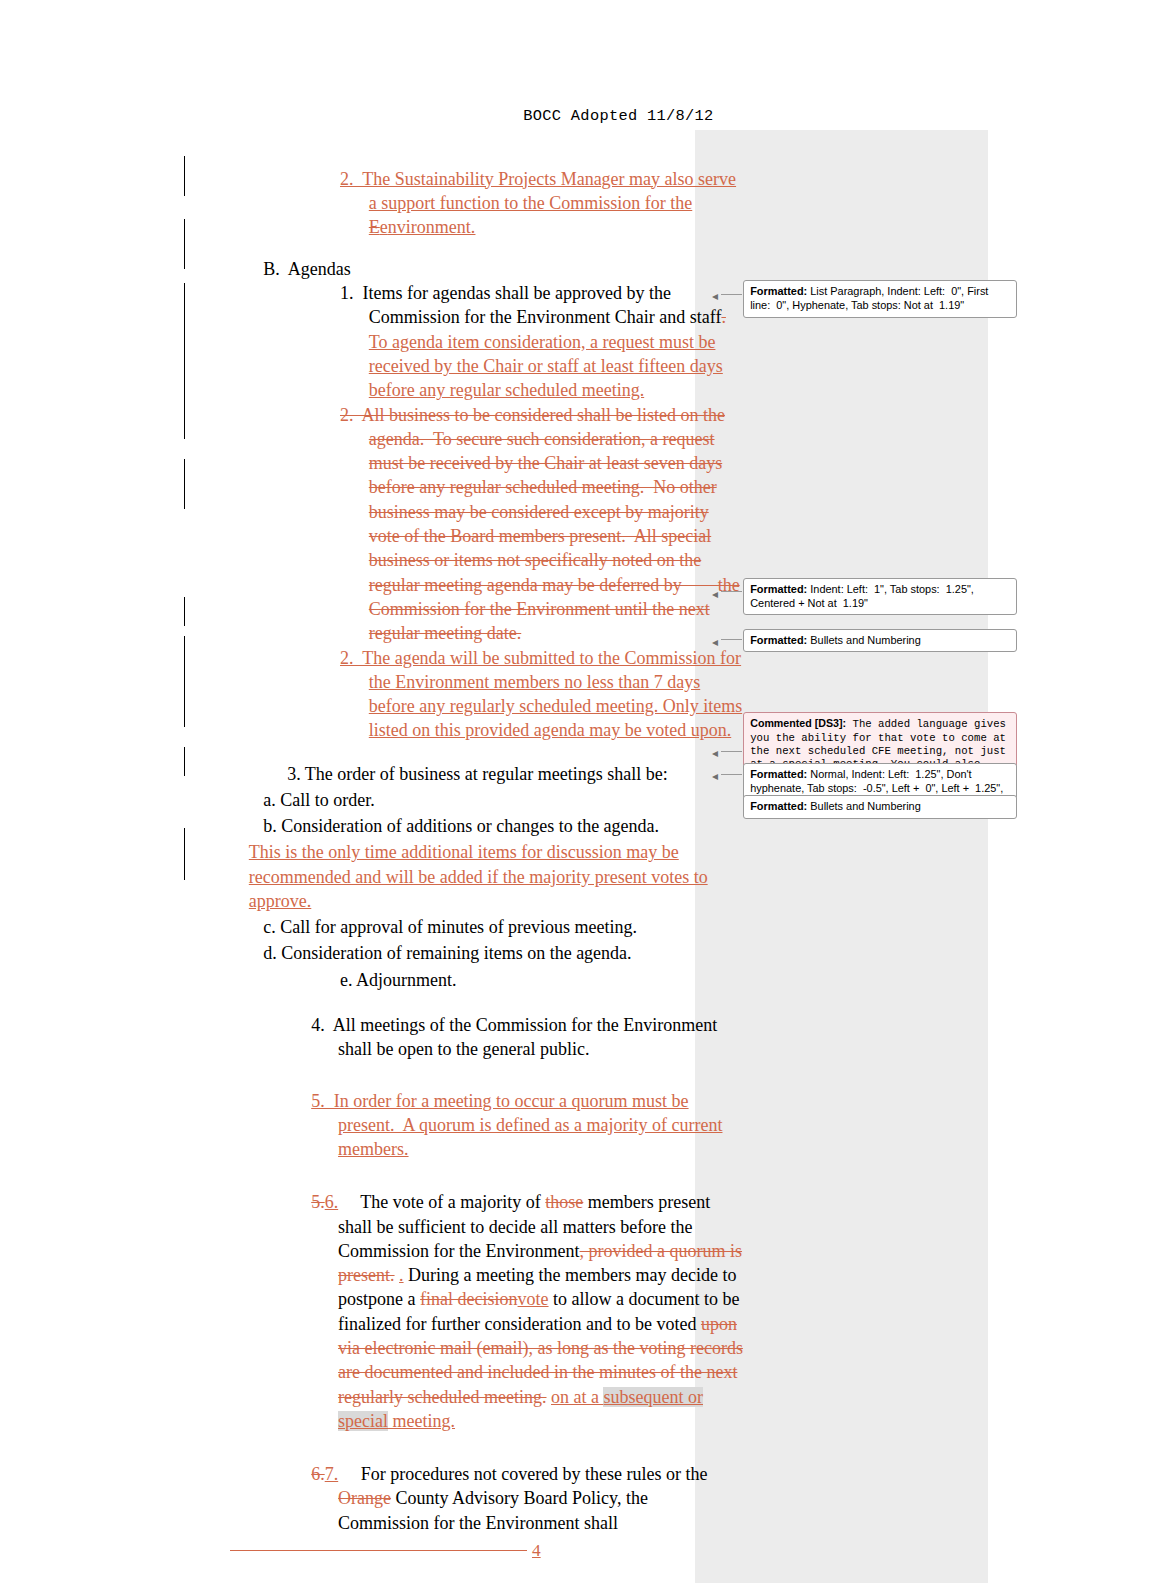BOCC Adopted 11/8/12
2. The Sustainability Projects Manager may also serve a support function to the Commission for the Eenvironment.
B. Agendas
1. Items for agendas shall be approved by the Commission for the Environment Chair and staff. To agenda item consideration, a request must be received by the Chair or staff at least fifteen days before any regular scheduled meeting.
2. All business to be considered shall be listed on the agenda. To secure such consideration, a request must be received by the Chair at least seven days before any regular scheduled meeting. No other business may be considered except by majority vote of the Board members present. All special business or items not specifically noted on the regular meeting agenda may be deferred by the Commission for the Environment until the next regular meeting date.
2. The agenda will be submitted to the Commission for the Environment members no less than 7 days before any regularly scheduled meeting. Only items listed on this provided agenda may be voted upon.
3. The order of business at regular meetings shall be:
a. Call to order.
b. Consideration of additions or changes to the agenda.
This is the only time additional items for discussion may be recommended and will be added if the majority present votes to approve.
c. Call for approval of minutes of previous meeting.
d. Consideration of remaining items on the agenda.
e. Adjournment.
4. All meetings of the Commission for the Environment shall be open to the general public.
5. In order for a meeting to occur a quorum must be present. A quorum is defined as a majority of current members.
5. 6. The vote of a majority of those members present shall be sufficient to decide all matters before the Commission for the Environment, provided a quorum is present. . During a meeting the members may decide to postpone a final decision vote to allow a document to be finalized for further consideration and to be voted upon via electronic mail (email), as long as the voting records are documented and included in the minutes of the next regularly scheduled meeting. on at a subsequent or special meeting.
6. 7. For procedures not covered by these rules or the Orange County Advisory Board Policy, the Commission for the Environment shall
◂
◂
◂
◂
◂
Formatted: List Paragraph, Indent: Left: 0", First line: 0", Hyphenate, Tab stops: Not at 1.19"
Formatted: Indent: Left: 1", Tab stops: 1.25", Centered + Not at 1.19"
Formatted: Bullets and Numbering
Commented [DS3]: The added language gives you the ability for that vote to come at the next scheduled CFE meeting, not just at a special meeting. You could also delete this sentence and leave it unsaid – it may not be necessary.
Formatted: Normal, Indent: Left: 1.25", Don't hyphenate, Tab stops: -0.5", Left + 0", Left + 1.25", Centered
Formatted: Bullets and Numbering
4